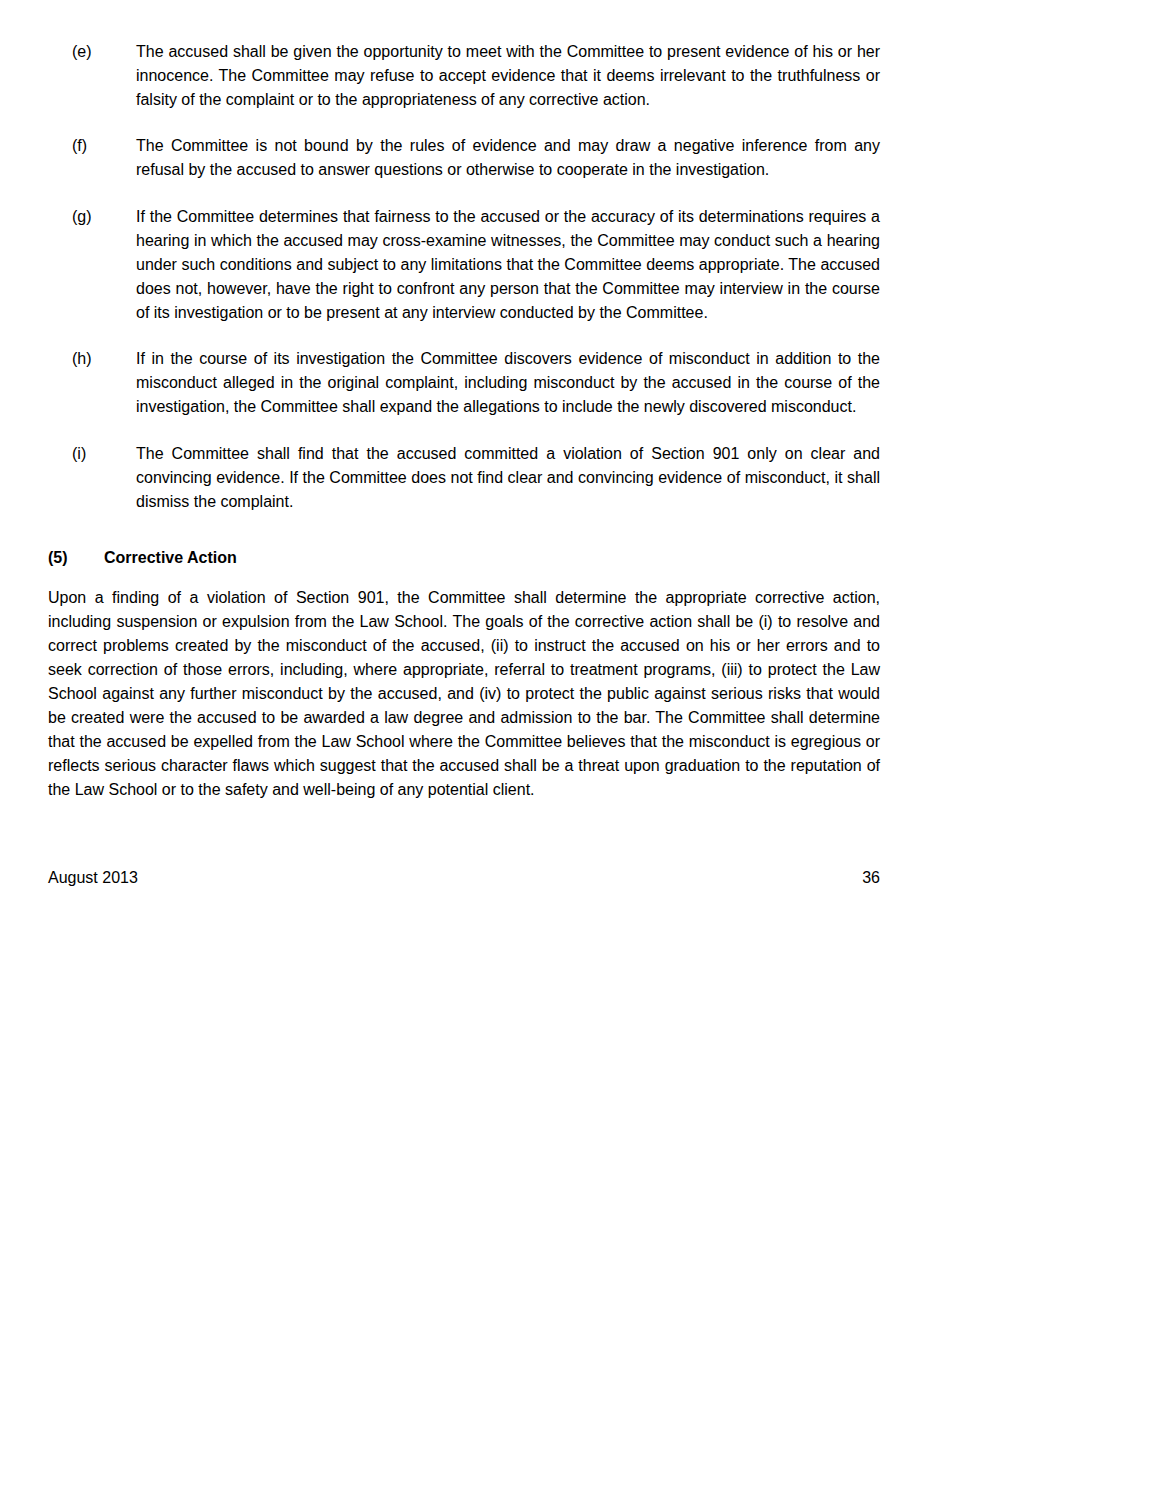(e) The accused shall be given the opportunity to meet with the Committee to present evidence of his or her innocence. The Committee may refuse to accept evidence that it deems irrelevant to the truthfulness or falsity of the complaint or to the appropriateness of any corrective action.
(f) The Committee is not bound by the rules of evidence and may draw a negative inference from any refusal by the accused to answer questions or otherwise to cooperate in the investigation.
(g) If the Committee determines that fairness to the accused or the accuracy of its determinations requires a hearing in which the accused may cross-examine witnesses, the Committee may conduct such a hearing under such conditions and subject to any limitations that the Committee deems appropriate. The accused does not, however, have the right to confront any person that the Committee may interview in the course of its investigation or to be present at any interview conducted by the Committee.
(h) If in the course of its investigation the Committee discovers evidence of misconduct in addition to the misconduct alleged in the original complaint, including misconduct by the accused in the course of the investigation, the Committee shall expand the allegations to include the newly discovered misconduct.
(i) The Committee shall find that the accused committed a violation of Section 901 only on clear and convincing evidence. If the Committee does not find clear and convincing evidence of misconduct, it shall dismiss the complaint.
(5) Corrective Action
Upon a finding of a violation of Section 901, the Committee shall determine the appropriate corrective action, including suspension or expulsion from the Law School. The goals of the corrective action shall be (i) to resolve and correct problems created by the misconduct of the accused, (ii) to instruct the accused on his or her errors and to seek correction of those errors, including, where appropriate, referral to treatment programs, (iii) to protect the Law School against any further misconduct by the accused, and (iv) to protect the public against serious risks that would be created were the accused to be awarded a law degree and admission to the bar. The Committee shall determine that the accused be expelled from the Law School where the Committee believes that the misconduct is egregious or reflects serious character flaws which suggest that the accused shall be a threat upon graduation to the reputation of the Law School or to the safety and well-being of any potential client.
August 2013 36